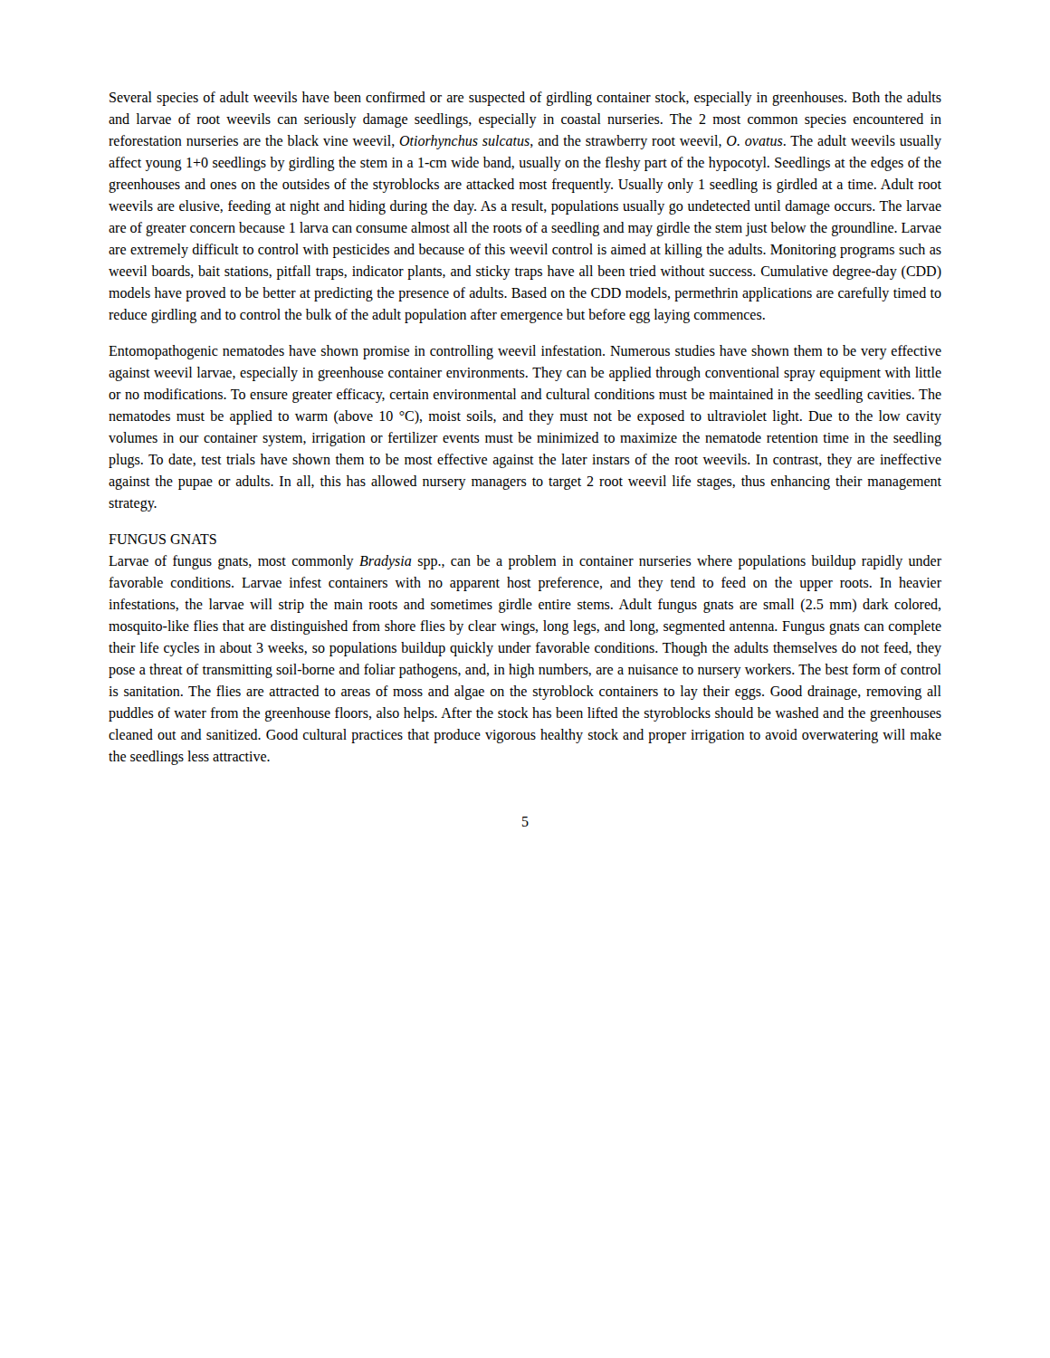Several species of adult weevils have been confirmed or are suspected of girdling container stock, especially in greenhouses. Both the adults and larvae of root weevils can seriously damage seedlings, especially in coastal nurseries. The 2 most common species encountered in reforestation nurseries are the black vine weevil, Otiorhynchus sulcatus, and the strawberry root weevil, O. ovatus. The adult weevils usually affect young 1+0 seedlings by girdling the stem in a 1-cm wide band, usually on the fleshy part of the hypocotyl. Seedlings at the edges of the greenhouses and ones on the outsides of the styroblocks are attacked most frequently. Usually only 1 seedling is girdled at a time. Adult root weevils are elusive, feeding at night and hiding during the day. As a result, populations usually go undetected until damage occurs. The larvae are of greater concern because 1 larva can consume almost all the roots of a seedling and may girdle the stem just below the groundline. Larvae are extremely difficult to control with pesticides and because of this weevil control is aimed at killing the adults. Monitoring programs such as weevil boards, bait stations, pitfall traps, indicator plants, and sticky traps have all been tried without success. Cumulative degree-day (CDD) models have proved to be better at predicting the presence of adults. Based on the CDD models, permethrin applications are carefully timed to reduce girdling and to control the bulk of the adult population after emergence but before egg laying commences.
Entomopathogenic nematodes have shown promise in controlling weevil infestation. Numerous studies have shown them to be very effective against weevil larvae, especially in greenhouse container environments. They can be applied through conventional spray equipment with little or no modifications. To ensure greater efficacy, certain environmental and cultural conditions must be maintained in the seedling cavities. The nematodes must be applied to warm (above 10 °C), moist soils, and they must not be exposed to ultraviolet light. Due to the low cavity volumes in our container system, irrigation or fertilizer events must be minimized to maximize the nematode retention time in the seedling plugs. To date, test trials have shown them to be most effective against the later instars of the root weevils. In contrast, they are ineffective against the pupae or adults. In all, this has allowed nursery managers to target 2 root weevil life stages, thus enhancing their management strategy.
Fungus Gnats
Larvae of fungus gnats, most commonly Bradysia spp., can be a problem in container nurseries where populations buildup rapidly under favorable conditions. Larvae infest containers with no apparent host preference, and they tend to feed on the upper roots. In heavier infestations, the larvae will strip the main roots and sometimes girdle entire stems. Adult fungus gnats are small (2.5 mm) dark colored, mosquito-like flies that are distinguished from shore flies by clear wings, long legs, and long, segmented antenna. Fungus gnats can complete their life cycles in about 3 weeks, so populations buildup quickly under favorable conditions. Though the adults themselves do not feed, they pose a threat of transmitting soil-borne and foliar pathogens, and, in high numbers, are a nuisance to nursery workers. The best form of control is sanitation. The flies are attracted to areas of moss and algae on the styroblock containers to lay their eggs. Good drainage, removing all puddles of water from the greenhouse floors, also helps. After the stock has been lifted the styroblocks should be washed and the greenhouses cleaned out and sanitized. Good cultural practices that produce vigorous healthy stock and proper irrigation to avoid overwatering will make the seedlings less attractive.
5